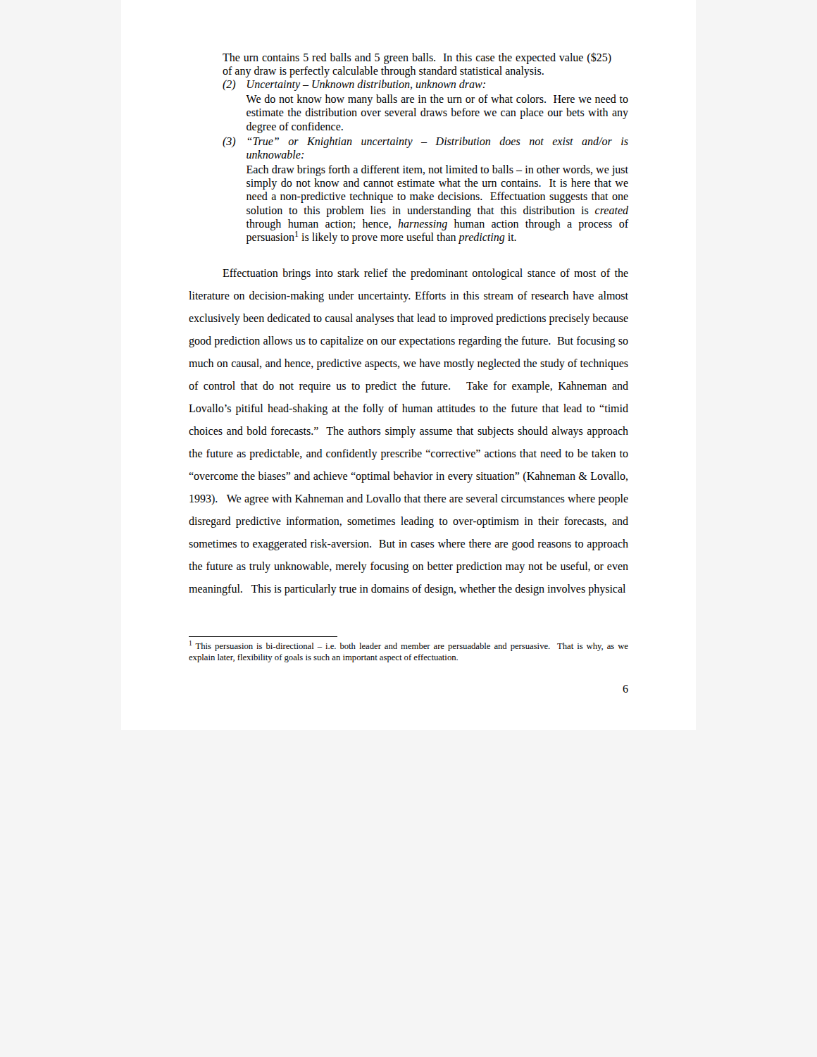The urn contains 5 red balls and 5 green balls. In this case the expected value ($25) of any draw is perfectly calculable through standard statistical analysis.
(2) Uncertainty – Unknown distribution, unknown draw: We do not know how many balls are in the urn or of what colors. Here we need to estimate the distribution over several draws before we can place our bets with any degree of confidence.
(3)“True” or Knightian uncertainty – Distribution does not exist and/or is unknowable: Each draw brings forth a different item, not limited to balls – in other words, we just simply do not know and cannot estimate what the urn contains. It is here that we need a non-predictive technique to make decisions. Effectuation suggests that one solution to this problem lies in understanding that this distribution is created through human action; hence, harnessing human action through a process of persuasion1 is likely to prove more useful than predicting it.
Effectuation brings into stark relief the predominant ontological stance of most of the literature on decision-making under uncertainty. Efforts in this stream of research have almost exclusively been dedicated to causal analyses that lead to improved predictions precisely because good prediction allows us to capitalize on our expectations regarding the future. But focusing so much on causal, and hence, predictive aspects, we have mostly neglected the study of techniques of control that do not require us to predict the future. Take for example, Kahneman and Lovallo’s pitiful head-shaking at the folly of human attitudes to the future that lead to “timid choices and bold forecasts.” The authors simply assume that subjects should always approach the future as predictable, and confidently prescribe “corrective” actions that need to be taken to “overcome the biases” and achieve “optimal behavior in every situation” (Kahneman & Lovallo, 1993). We agree with Kahneman and Lovallo that there are several circumstances where people disregard predictive information, sometimes leading to over-optimism in their forecasts, and sometimes to exaggerated risk-aversion. But in cases where there are good reasons to approach the future as truly unknowable, merely focusing on better prediction may not be useful, or even meaningful. This is particularly true in domains of design, whether the design involves physical
1 This persuasion is bi-directional – i.e. both leader and member are persuadable and persuasive. That is why, as we explain later, flexibility of goals is such an important aspect of effectuation.
6